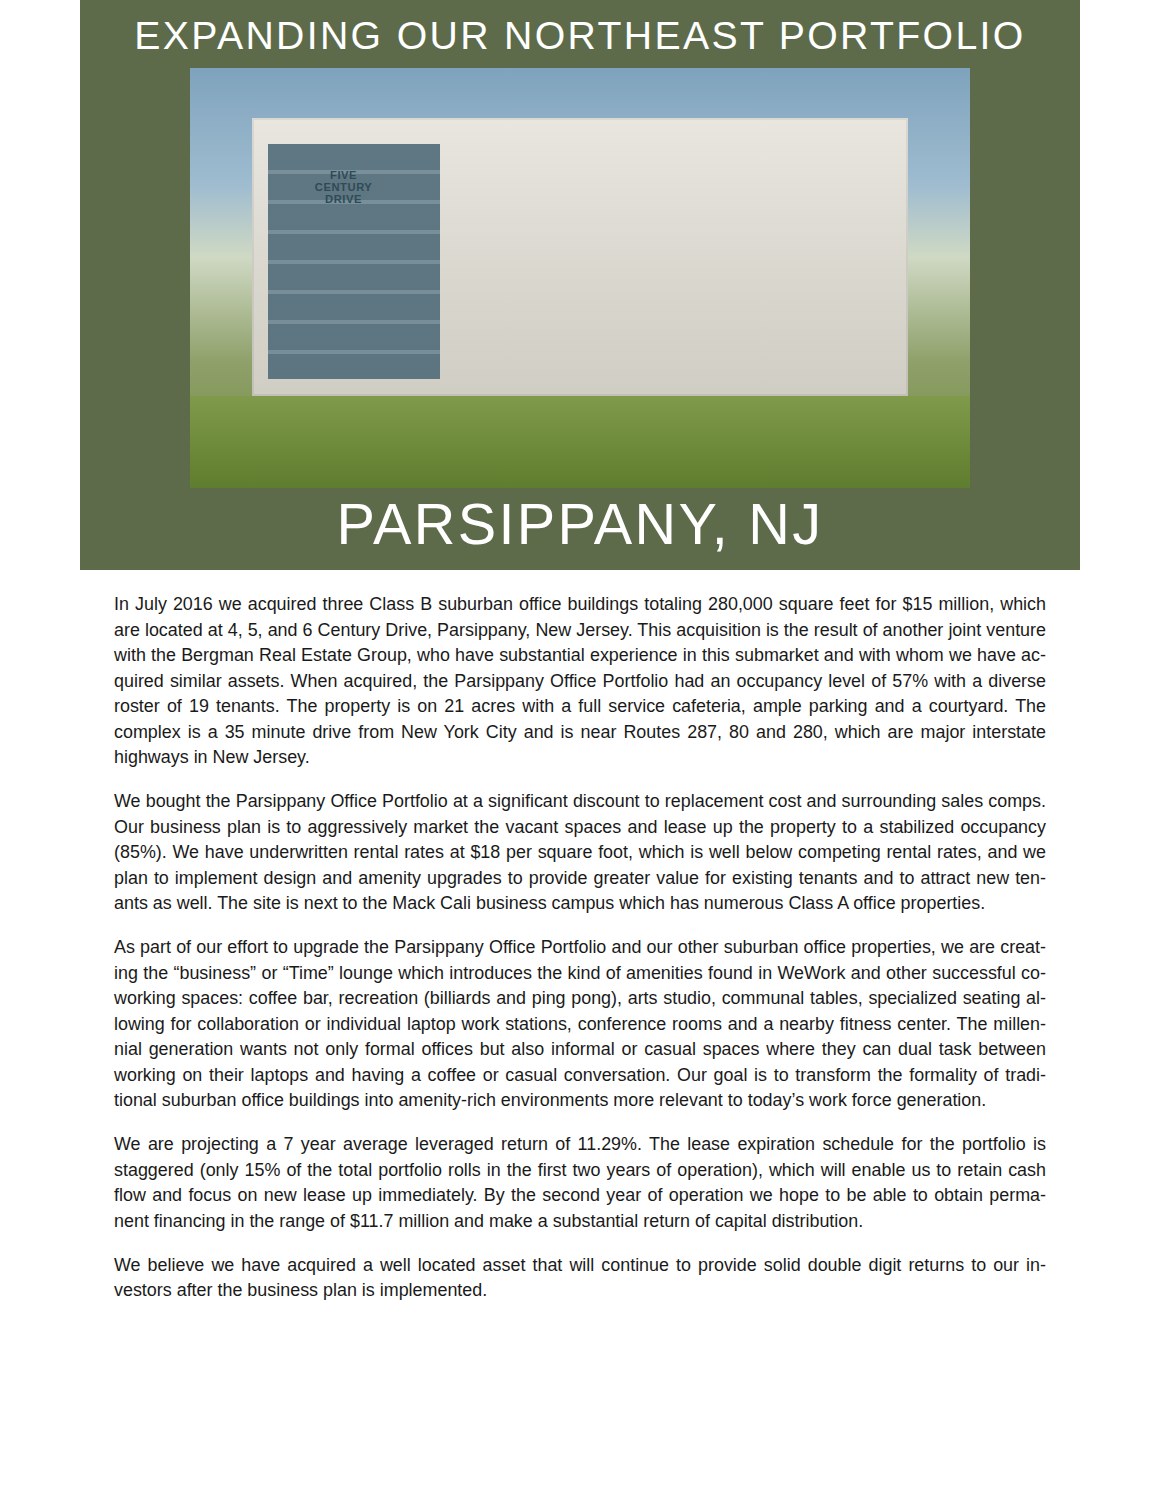EXPANDING OUR NORTHEAST PORTFOLIO
FIVE
CENTURY
DRIVE
PARSIPPANY, NJ
In July 2016 we acquired three Class B suburban office buildings totaling 280,000 square feet for $15 million, which are located at 4, 5, and 6 Century Drive, Parsippany, New Jersey. This acquisition is the result of another joint venture with the Bergman Real Estate Group, who have substantial experience in this submarket and with whom we have acquired similar assets. When acquired, the Parsippany Office Portfolio had an occupancy level of 57% with a diverse roster of 19 tenants. The property is on 21 acres with a full service cafeteria, ample parking and a courtyard. The complex is a 35 minute drive from New York City and is near Routes 287, 80 and 280, which are major interstate highways in New Jersey.
We bought the Parsippany Office Portfolio at a significant discount to replacement cost and surrounding sales comps. Our business plan is to aggressively market the vacant spaces and lease up the property to a stabilized occupancy (85%). We have underwritten rental rates at $18 per square foot, which is well below competing rental rates, and we plan to implement design and amenity upgrades to provide greater value for existing tenants and to attract new tenants as well. The site is next to the Mack Cali business campus which has numerous Class A office properties.
As part of our effort to upgrade the Parsippany Office Portfolio and our other suburban office properties, we are creating the “business” or “Time” lounge which introduces the kind of amenities found in WeWork and other successful co-working spaces: coffee bar, recreation (billiards and ping pong), arts studio, communal tables, specialized seating allowing for collaboration or individual laptop work stations, conference rooms and a nearby fitness center. The millennial generation wants not only formal offices but also informal or casual spaces where they can dual task between working on their laptops and having a coffee or casual conversation. Our goal is to transform the formality of traditional suburban office buildings into amenity-rich environments more relevant to today’s work force generation.
We are projecting a 7 year average leveraged return of 11.29%. The lease expiration schedule for the portfolio is staggered (only 15% of the total portfolio rolls in the first two years of operation), which will enable us to retain cash flow and focus on new lease up immediately. By the second year of operation we hope to be able to obtain permanent financing in the range of $11.7 million and make a substantial return of capital distribution.
We believe we have acquired a well located asset that will continue to provide solid double digit returns to our investors after the business plan is implemented.